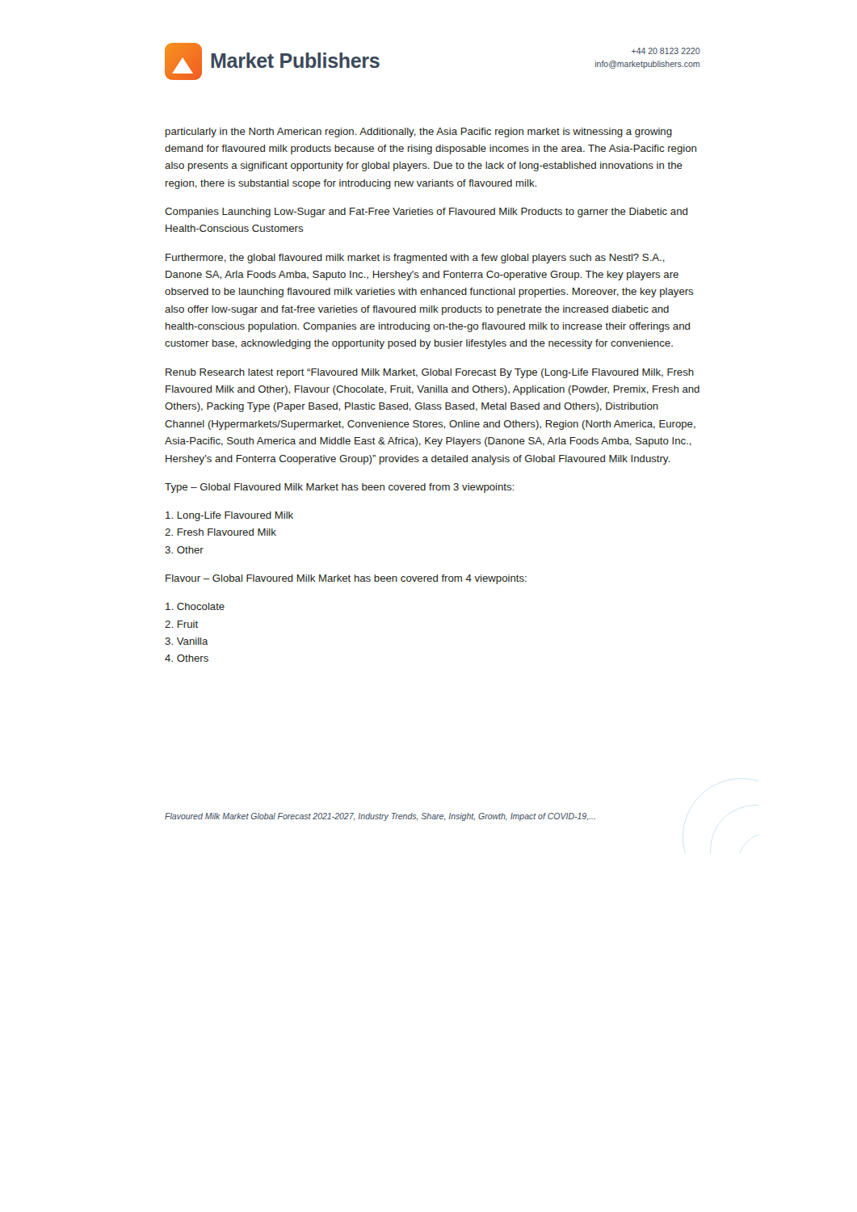Market Publishers
+44 20 8123 2220
info@marketpublishers.com
particularly in the North American region. Additionally, the Asia Pacific region market is witnessing a growing demand for flavoured milk products because of the rising disposable incomes in the area. The Asia-Pacific region also presents a significant opportunity for global players. Due to the lack of long-established innovations in the region, there is substantial scope for introducing new variants of flavoured milk.
Companies Launching Low-Sugar and Fat-Free Varieties of Flavoured Milk Products to garner the Diabetic and Health-Conscious Customers
Furthermore, the global flavoured milk market is fragmented with a few global players such as Nestl? S.A., Danone SA, Arla Foods Amba, Saputo Inc., Hershey's and Fonterra Co-operative Group. The key players are observed to be launching flavoured milk varieties with enhanced functional properties. Moreover, the key players also offer low-sugar and fat-free varieties of flavoured milk products to penetrate the increased diabetic and health-conscious population. Companies are introducing on-the-go flavoured milk to increase their offerings and customer base, acknowledging the opportunity posed by busier lifestyles and the necessity for convenience.
Renub Research latest report “Flavoured Milk Market, Global Forecast By Type (Long-Life Flavoured Milk, Fresh Flavoured Milk and Other), Flavour (Chocolate, Fruit, Vanilla and Others), Application (Powder, Premix, Fresh and Others), Packing Type (Paper Based, Plastic Based, Glass Based, Metal Based and Others), Distribution Channel (Hypermarkets/Supermarket, Convenience Stores, Online and Others), Region (North America, Europe, Asia-Pacific, South America and Middle East & Africa), Key Players (Danone SA, Arla Foods Amba, Saputo Inc., Hershey's and Fonterra Cooperative Group)” provides a detailed analysis of Global Flavoured Milk Industry.
Type – Global Flavoured Milk Market has been covered from 3 viewpoints:
Long-Life Flavoured Milk
Fresh Flavoured Milk
Other
Flavour – Global Flavoured Milk Market has been covered from 4 viewpoints:
Chocolate
Fruit
Vanilla
Others
Flavoured Milk Market Global Forecast 2021-2027, Industry Trends, Share, Insight, Growth, Impact of COVID-19,...